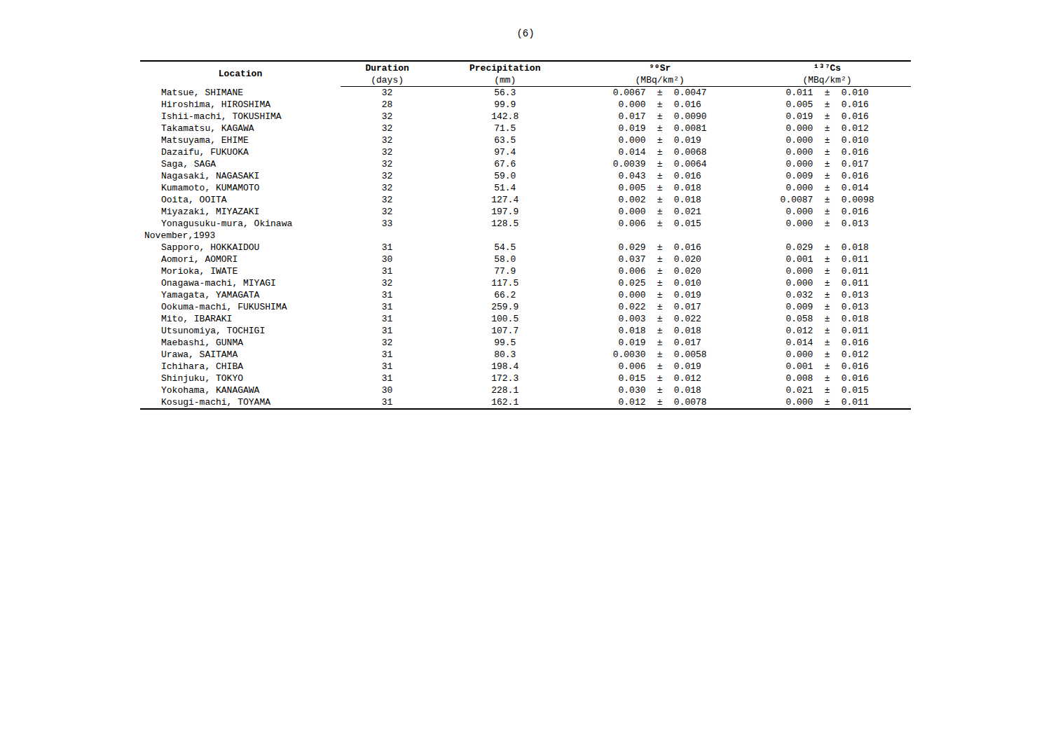(6)
| Location | Duration | Precipitation | ⁹⁰Sr | ¹³⁷Cs |
| --- | --- | --- | --- | --- |
| (days) | (mm) | (MBq/km²) | (MBq/km²) |
| Matsue, SHIMANE | 32 | 56.3 | 0.0067 | ± | 0.0047 | 0.011 | ± | 0.010 |
| Hiroshima, HIROSHIMA | 28 | 99.9 | 0.000 | ± | 0.016 | 0.005 | ± | 0.016 |
| Ishii-machi, TOKUSHIMA | 32 | 142.8 | 0.017 | ± | 0.0090 | 0.019 | ± | 0.016 |
| Takamatsu, KAGAWA | 32 | 71.5 | 0.019 | ± | 0.0081 | 0.000 | ± | 0.012 |
| Matsuyama, EHIME | 32 | 63.5 | 0.000 | ± | 0.019 | 0.000 | ± | 0.010 |
| Dazaifu, FUKUOKA | 32 | 97.4 | 0.014 | ± | 0.0068 | 0.000 | ± | 0.016 |
| Saga, SAGA | 32 | 67.6 | 0.0039 | ± | 0.0064 | 0.000 | ± | 0.017 |
| Nagasaki, NAGASAKI | 32 | 59.0 | 0.043 | ± | 0.016 | 0.009 | ± | 0.016 |
| Kumamoto, KUMAMOTO | 32 | 51.4 | 0.005 | ± | 0.018 | 0.000 | ± | 0.014 |
| Ooita, OOITA | 32 | 127.4 | 0.002 | ± | 0.018 | 0.0087 | ± | 0.0098 |
| Miyazaki, MIYAZAKI | 32 | 197.9 | 0.000 | ± | 0.021 | 0.000 | ± | 0.016 |
| Yonagusuku-mura, Okinawa | 33 | 128.5 | 0.006 | ± | 0.015 | 0.000 | ± | 0.013 |
| November,1993 |
| Sapporo, HOKKAIDOU | 31 | 54.5 | 0.029 | ± | 0.016 | 0.029 | ± | 0.018 |
| Aomori, AOMORI | 30 | 58.0 | 0.037 | ± | 0.020 | 0.001 | ± | 0.011 |
| Morioka, IWATE | 31 | 77.9 | 0.006 | ± | 0.020 | 0.000 | ± | 0.011 |
| Onagawa-machi, MIYAGI | 32 | 117.5 | 0.025 | ± | 0.010 | 0.000 | ± | 0.011 |
| Yamagata, YAMAGATA | 31 | 66.2 | 0.000 | ± | 0.019 | 0.032 | ± | 0.013 |
| Ookuma-machi, FUKUSHIMA | 31 | 259.9 | 0.022 | ± | 0.017 | 0.009 | ± | 0.013 |
| Mito, IBARAKI | 31 | 100.5 | 0.003 | ± | 0.022 | 0.058 | ± | 0.018 |
| Utsunomiya, TOCHIGI | 31 | 107.7 | 0.018 | ± | 0.018 | 0.012 | ± | 0.011 |
| Maebashi, GUNMA | 32 | 99.5 | 0.019 | ± | 0.017 | 0.014 | ± | 0.016 |
| Urawa, SAITAMA | 31 | 80.3 | 0.0030 | ± | 0.0058 | 0.000 | ± | 0.012 |
| Ichihara, CHIBA | 31 | 198.4 | 0.006 | ± | 0.019 | 0.001 | ± | 0.016 |
| Shinjuku, TOKYO | 31 | 172.3 | 0.015 | ± | 0.012 | 0.008 | ± | 0.016 |
| Yokohama, KANAGAWA | 30 | 228.1 | 0.030 | ± | 0.018 | 0.021 | ± | 0.015 |
| Kosugi-machi, TOYAMA | 31 | 162.1 | 0.012 | ± | 0.0078 | 0.000 | ± | 0.011 |